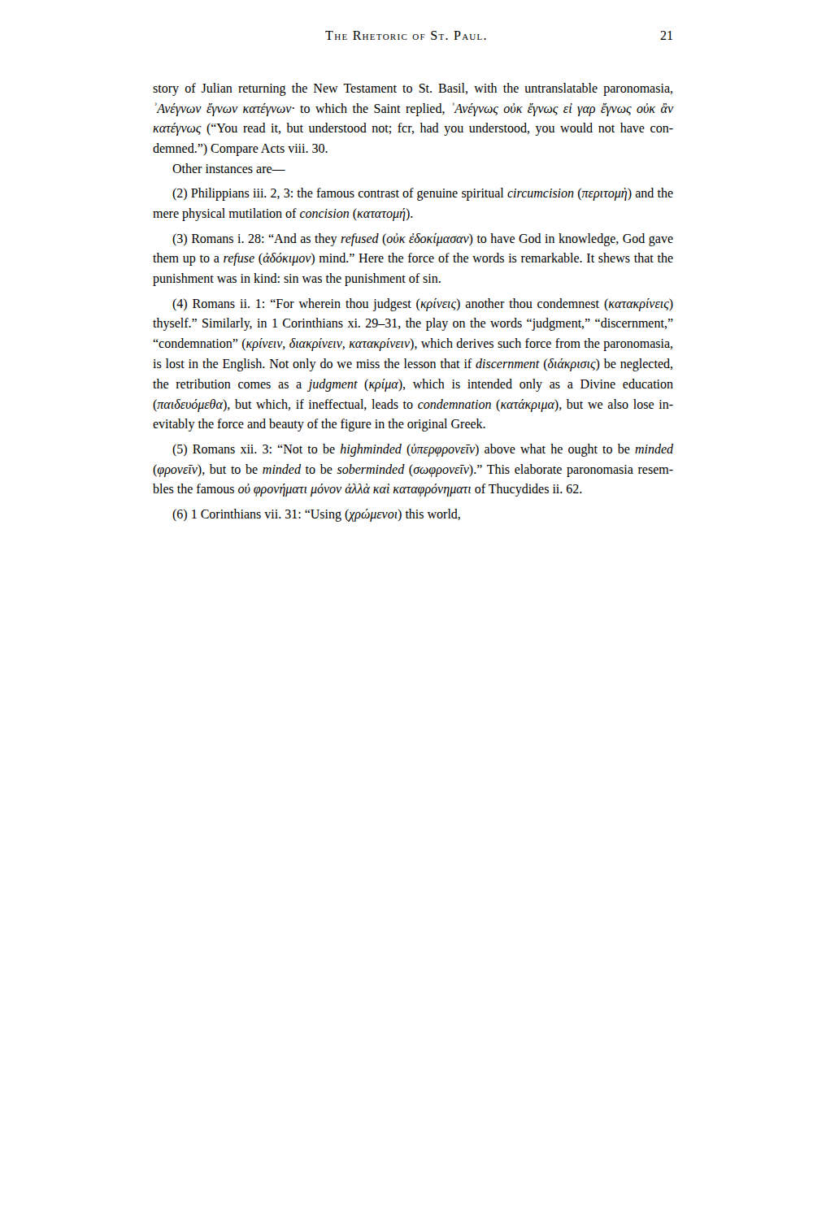21
The Rhetoric of St. Paul.
story of Julian returning the New Testament to St. Basil, with the untranslatable paronomasia, ʾΑνέγνων ἔγνων κατέγνων· to which the Saint replied, ʾΑνέγνως οὐκ ἔγνως εἰ γαρ ἔγνως οὐκ ἂν κατέγνως (“You read it, but understood not; fcr, had you understood, you would not have condemned.”) Compare Acts viii. 30.
Other instances are—
(2) Philippians iii. 2, 3: the famous contrast of genuine spiritual circumcision (περιτομὴ) and the mere physical mutilation of concision (κατατομή).
(3) Romans i. 28: “And as they refused (οὐκ ἐδοκίμασαν) to have God in knowledge, God gave them up to a refuse (ἀδόκιμον) mind.” Here the force of the words is remarkable. It shews that the punishment was in kind: sin was the punishment of sin.
(4) Romans ii. 1: “For wherein thou judgest (κρίνεις) another thou condemnest (κατακρίνεις) thyself.” Similarly, in 1 Corinthians xi. 29–31, the play on the words “judgment,” “discernment,” “condemnation” (κρίνειν, διακρίνειν, κατακρίνειν), which derives such force from the paronomasia, is lost in the English. Not only do we miss the lesson that if discernment (διάκρισις) be neglected, the retribution comes as a judgment (κρίμα), which is intended only as a Divine education (παιδευόμεθα), but which, if ineffectual, leads to condemnation (κατάκριμα), but we also lose inevitably the force and beauty of the figure in the original Greek.
(5) Romans xii. 3: “Not to be highminded (ὑπερφρονεῖν) above what he ought to be minded (φρονεῖν), but to be minded to be soberminded (σωφρονεῖν).” This elaborate paronomasia resembles the famous οὐ φρονήματι μόνον ἀλλὰ καὶ καταφρόνηματι of Thucydides ii. 62.
(6) 1 Corinthians vii. 31: “Using (χρώμενοι) this world,